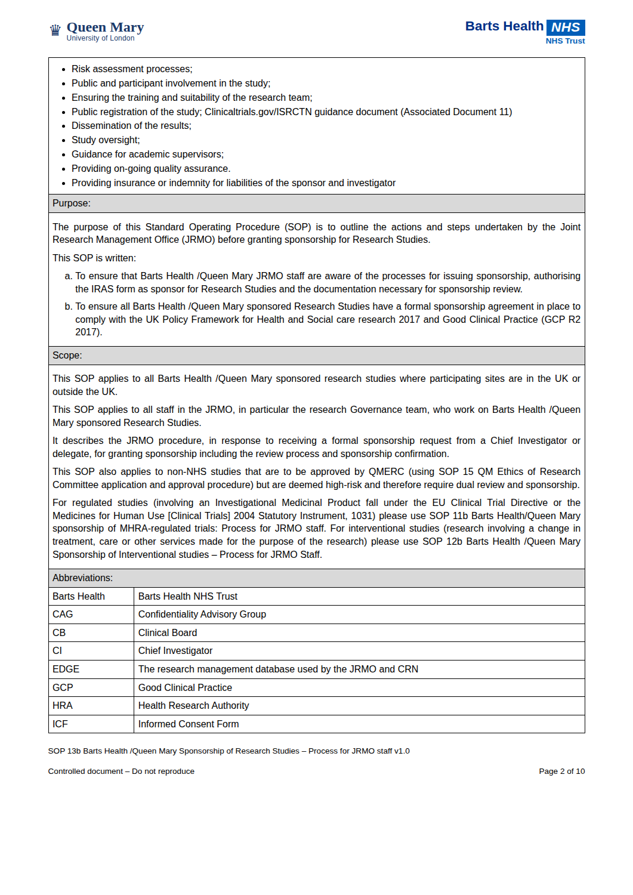♛
Queen Mary
University of London
Barts Health NHS
NHS Trust
| Risk assessment processes; Public and participant involvement in the study; Ensuring the training and suitability of the research team; Public registration of the study; Clinicaltrials.gov/ISRCTN guidance document (Associated Document 11) Dissemination of the results; Study oversight; Guidance for academic supervisors; Providing on-going quality assurance. Providing insurance or indemnity for liabilities of the sponsor and investigator |
| Purpose: |
| The purpose of this Standard Operating Procedure (SOP) is to outline the actions and steps undertaken by the Joint Research Management Office (JRMO) before granting sponsorship for Research Studies. This SOP is written: To ensure that Barts Health /Queen Mary JRMO staff are aware of the processes for issuing sponsorship, authorising the IRAS form as sponsor for Research Studies and the documentation necessary for sponsorship review. To ensure all Barts Health /Queen Mary sponsored Research Studies have a formal sponsorship agreement in place to comply with the UK Policy Framework for Health and Social care research 2017 and Good Clinical Practice (GCP R2 2017). |
| Scope: |
| This SOP applies to all Barts Health /Queen Mary sponsored research studies where participating sites are in the UK or outside the UK. This SOP applies to all staff in the JRMO, in particular the research Governance team, who work on Barts Health /Queen Mary sponsored Research Studies. It describes the JRMO procedure, in response to receiving a formal sponsorship request from a Chief Investigator or delegate, for granting sponsorship including the review process and sponsorship confirmation. This SOP also applies to non-NHS studies that are to be approved by QMERC (using SOP 15 QM Ethics of Research Committee application and approval procedure) but are deemed high-risk and therefore require dual review and sponsorship. For regulated studies (involving an Investigational Medicinal Product fall under the EU Clinical Trial Directive or the Medicines for Human Use [Clinical Trials] 2004 Statutory Instrument, 1031) please use SOP 11b Barts Health/Queen Mary sponsorship of MHRA-regulated trials: Process for JRMO staff. For interventional studies (research involving a change in treatment, care or other services made for the purpose of the research) please use SOP 12b Barts Health /Queen Mary Sponsorship of Interventional studies – Process for JRMO Staff. |
| Abbreviations: |
| Barts Health | Barts Health NHS Trust |
| CAG | Confidentiality Advisory Group |
| CB | Clinical Board |
| CI | Chief Investigator |
| EDGE | The research management database used by the JRMO and CRN |
| GCP | Good Clinical Practice |
| HRA | Health Research Authority |
| ICF | Informed Consent Form |
SOP 13b Barts Health /Queen Mary Sponsorship of Research Studies – Process for JRMO staff v1.0
Controlled document – Do not reproduce Page 2 of 10